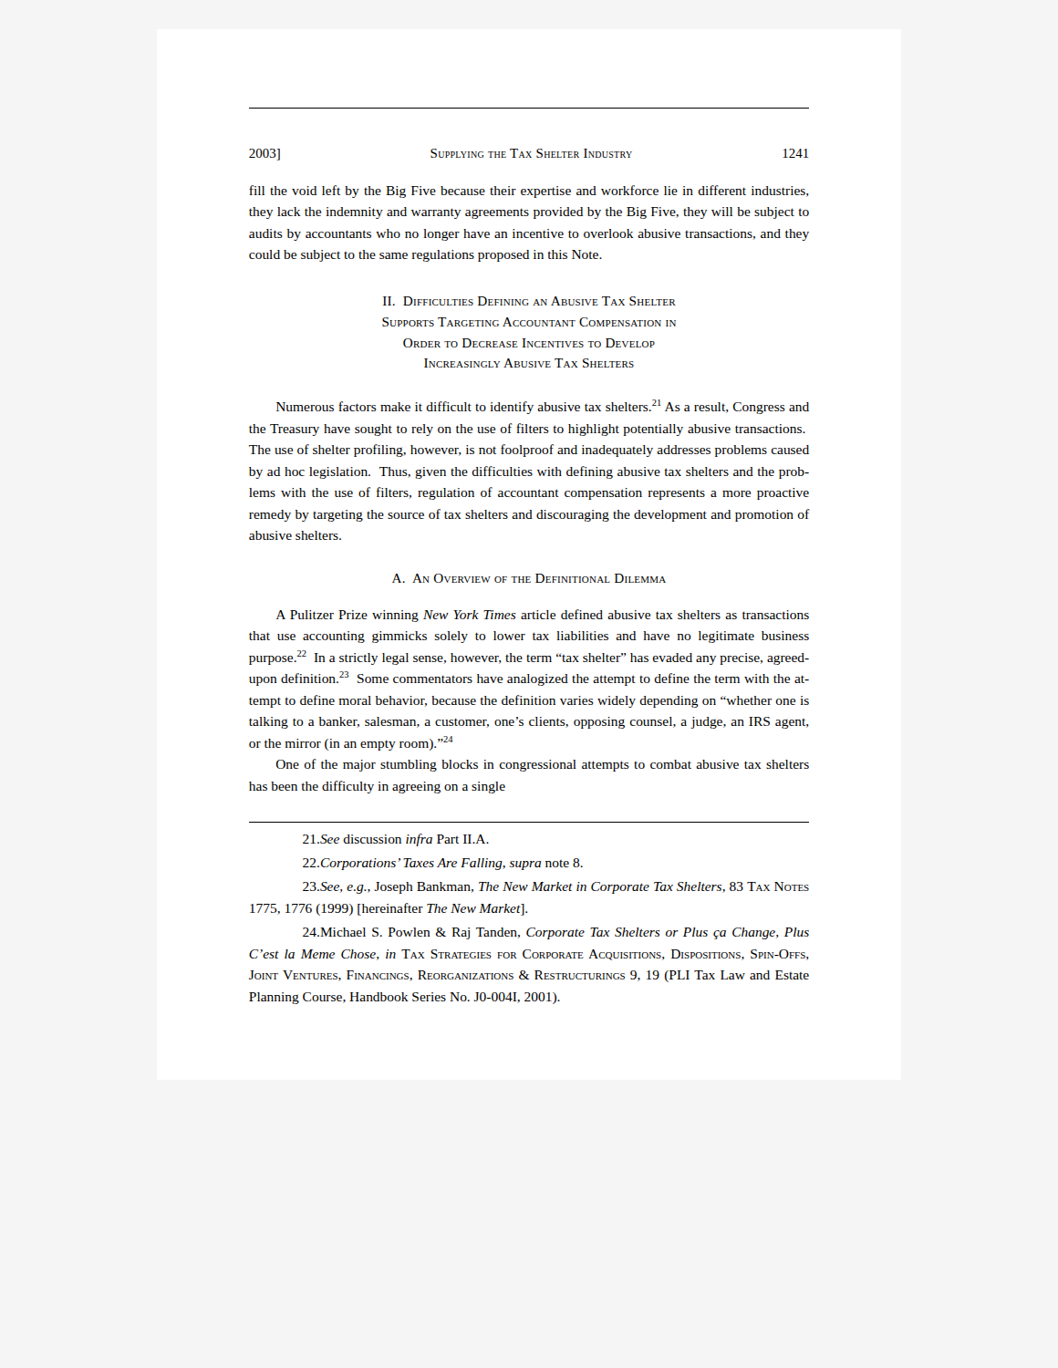2003] Supplying the Tax Shelter Industry 1241
fill the void left by the Big Five because their expertise and workforce lie in different industries, they lack the indemnity and warranty agreements provided by the Big Five, they will be subject to audits by accountants who no longer have an incentive to overlook abusive transactions, and they could be subject to the same regulations proposed in this Note.
II. Difficulties Defining an Abusive Tax Shelter
Supports Targeting Accountant Compensation in
Order to Decrease Incentives to Develop
Increasingly Abusive Tax Shelters
Numerous factors make it difficult to identify abusive tax shelters.21 As a result, Congress and the Treasury have sought to rely on the use of filters to highlight potentially abusive transactions. The use of shelter profiling, however, is not foolproof and inadequately addresses problems caused by ad hoc legislation. Thus, given the difficulties with defining abusive tax shelters and the problems with the use of filters, regulation of accountant compensation represents a more proactive remedy by targeting the source of tax shelters and discouraging the development and promotion of abusive shelters.
A. An Overview of the Definitional Dilemma
A Pulitzer Prize winning New York Times article defined abusive tax shelters as transactions that use accounting gimmicks solely to lower tax liabilities and have no legitimate business purpose.22 In a strictly legal sense, however, the term “tax shelter” has evaded any precise, agreed-upon definition.23 Some commentators have analogized the attempt to define the term with the attempt to define moral behavior, because the definition varies widely depending on “whether one is talking to a banker, salesman, a customer, one’s clients, opposing counsel, a judge, an IRS agent, or the mirror (in an empty room).”24
One of the major stumbling blocks in congressional attempts to combat abusive tax shelters has been the difficulty in agreeing on a single
21. See discussion infra Part II.A.
22. Corporations’ Taxes Are Falling, supra note 8.
23. See, e.g., Joseph Bankman, The New Market in Corporate Tax Shelters, 83 Tax Notes 1775, 1776 (1999) [hereinafter The New Market].
24. Michael S. Powlen & Raj Tanden, Corporate Tax Shelters or Plus ça Change, Plus C’est la Meme Chose, in Tax Strategies for Corporate Acquisitions, Dispositions, Spin-Offs, Joint Ventures, Financings, Reorganizations & Restructurings 9, 19 (PLI Tax Law and Estate Planning Course, Handbook Series No. J0-004I, 2001).